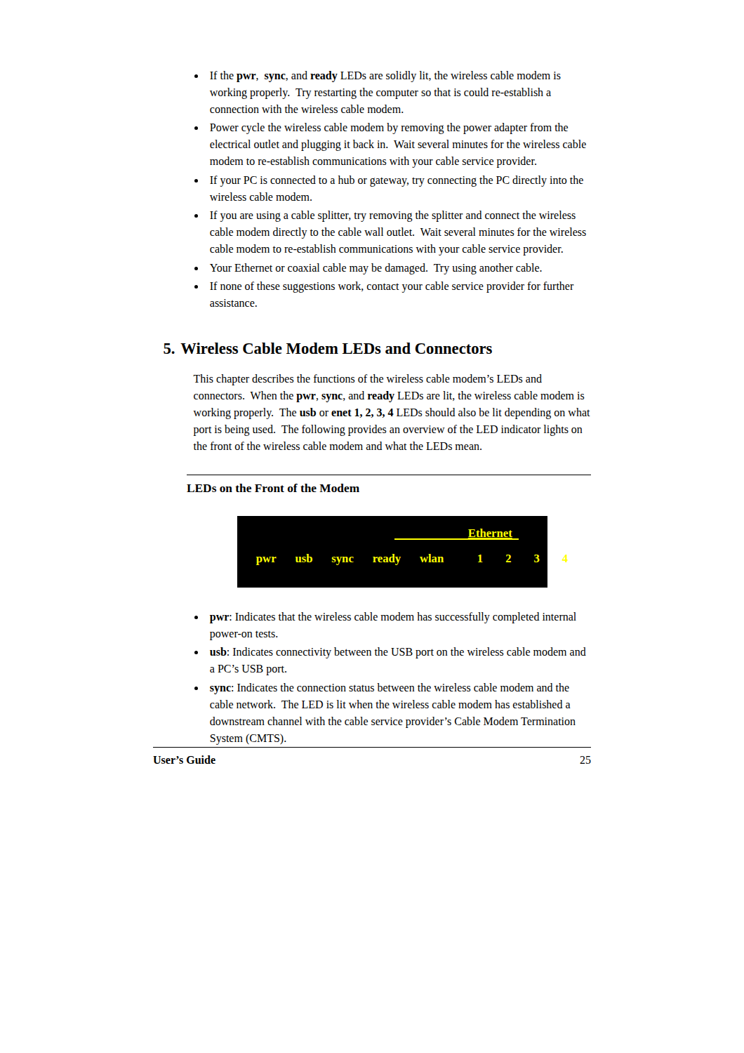If the pwr, sync, and ready LEDs are solidly lit, the wireless cable modem is working properly. Try restarting the computer so that is could re-establish a connection with the wireless cable modem.
Power cycle the wireless cable modem by removing the power adapter from the electrical outlet and plugging it back in. Wait several minutes for the wireless cable modem to re-establish communications with your cable service provider.
If your PC is connected to a hub or gateway, try connecting the PC directly into the wireless cable modem.
If you are using a cable splitter, try removing the splitter and connect the wireless cable modem directly to the cable wall outlet. Wait several minutes for the wireless cable modem to re-establish communications with your cable service provider.
Your Ethernet or coaxial cable may be damaged. Try using another cable.
If none of these suggestions work, contact your cable service provider for further assistance.
5. Wireless Cable Modem LEDs and Connectors
This chapter describes the functions of the wireless cable modem’s LEDs and connectors. When the pwr, sync, and ready LEDs are lit, the wireless cable modem is working properly. The usb or enet 1, 2, 3, 4 LEDs should also be lit depending on what port is being used. The following provides an overview of the LED indicator lights on the front of the wireless cable modem and what the LEDs mean.
LEDs on the Front of the Modem
Ethernet
pwr usb sync ready wlan 1 2 3 4
pwr: Indicates that the wireless cable modem has successfully completed internal power-on tests.
usb: Indicates connectivity between the USB port on the wireless cable modem and a PC’s USB port.
sync: Indicates the connection status between the wireless cable modem and the cable network. The LED is lit when the wireless cable modem has established a downstream channel with the cable service provider’s Cable Modem Termination System (CMTS).
User’s Guide 25